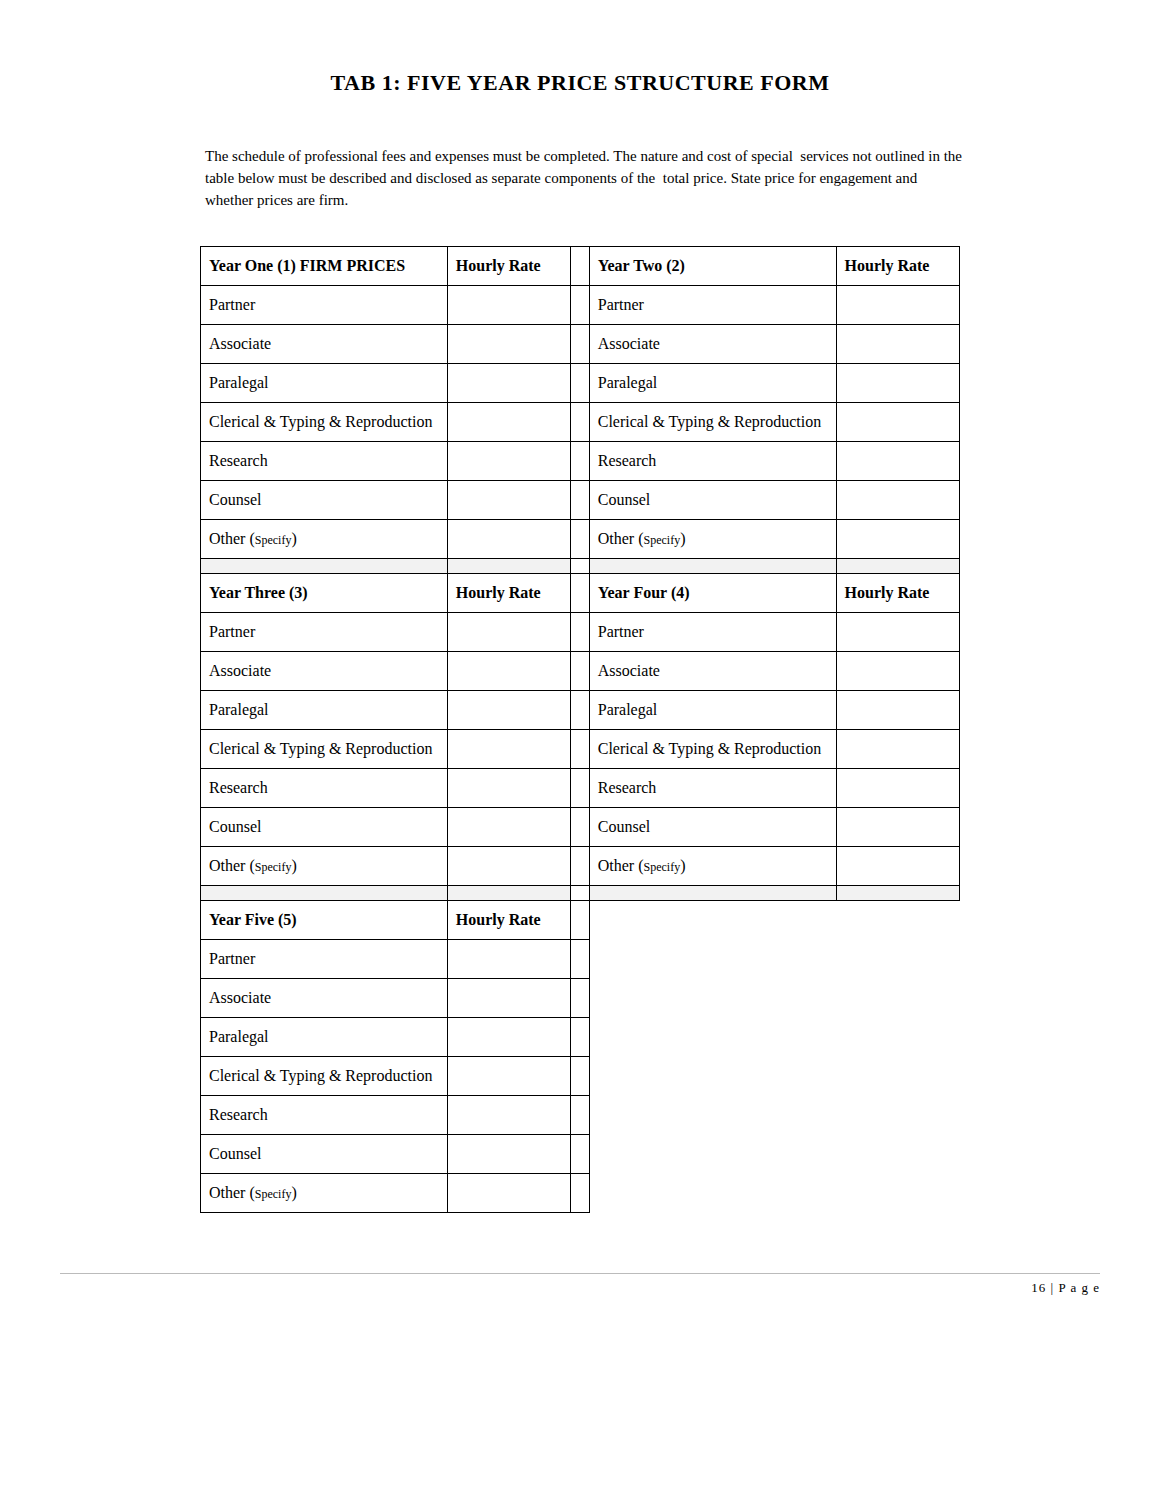TAB 1: FIVE YEAR PRICE STRUCTURE FORM
The schedule of professional fees and expenses must be completed. The nature and cost of special services not outlined in the table below must be described and disclosed as separate components of the total price. State price for engagement and whether prices are firm.
| Year One (1) FIRM PRICES | Hourly Rate | | Year Two (2) | Hourly Rate |
| Partner | | | Partner | |
| Associate | | | Associate | |
| Paralegal | | | Paralegal | |
| Clerical & Typing & Reproduction | | | Clerical & Typing & Reproduction | |
| Research | | | Research | |
| Counsel | | | Counsel | |
| Other ( Specify ) | | | Other ( Specify ) | |
| Year Three (3) | Hourly Rate | | Year Four (4) | Hourly Rate |
| Partner | | | Partner | |
| Associate | | | Associate | |
| Paralegal | | | Paralegal | |
| Clerical & Typing & Reproduction | | | Clerical & Typing & Reproduction | |
| Research | | | Research | |
| Counsel | | | Counsel | |
| Other ( Specify ) | | | Other ( Specify ) | |
| Year Five (5) | Hourly Rate | | | |
| Partner | | | | |
| Associate | | | | |
| Paralegal | | | | |
| Clerical & Typing & Reproduction | | | | |
| Research | | | | |
| Counsel | | | | |
| Other ( Specify ) | | | | |
16 | P a g e